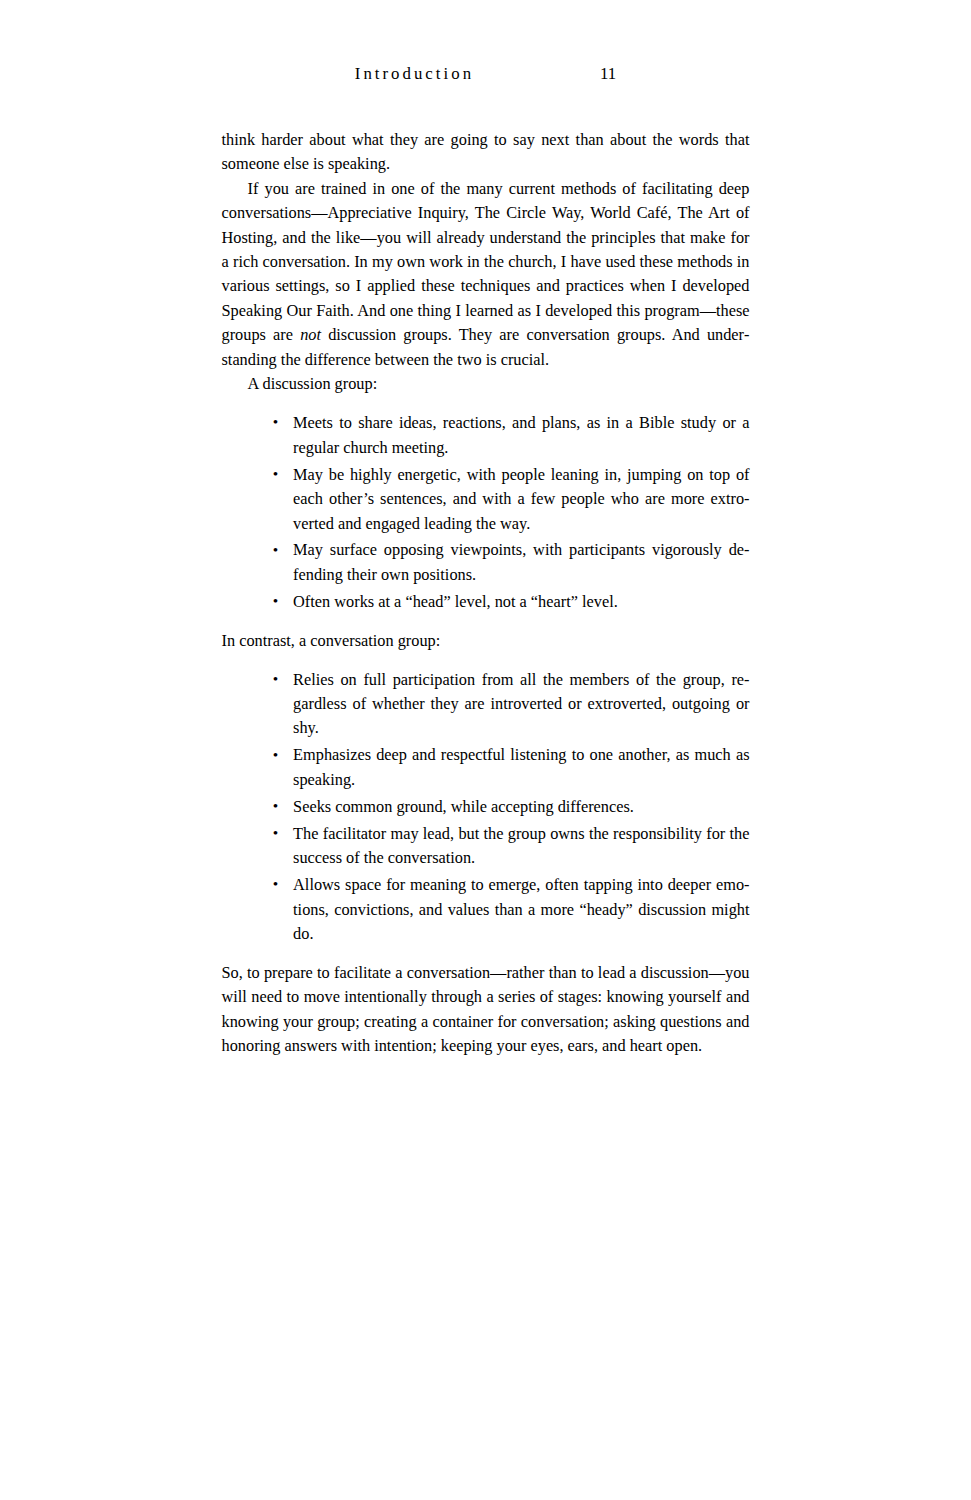Introduction 11
think harder about what they are going to say next than about the words that someone else is speaking.
If you are trained in one of the many current methods of facilitating deep conversations—Appreciative Inquiry, The Circle Way, World Café, The Art of Hosting, and the like—you will already understand the principles that make for a rich conversation. In my own work in the church, I have used these methods in various settings, so I applied these techniques and practices when I developed Speaking Our Faith. And one thing I learned as I developed this program—these groups are not discussion groups. They are conversation groups. And understanding the difference between the two is crucial.
A discussion group:
Meets to share ideas, reactions, and plans, as in a Bible study or a regular church meeting.
May be highly energetic, with people leaning in, jumping on top of each other’s sentences, and with a few people who are more extroverted and engaged leading the way.
May surface opposing viewpoints, with participants vigorously defending their own positions.
Often works at a “head” level, not a “heart” level.
In contrast, a conversation group:
Relies on full participation from all the members of the group, regardless of whether they are introverted or extroverted, outgoing or shy.
Emphasizes deep and respectful listening to one another, as much as speaking.
Seeks common ground, while accepting differences.
The facilitator may lead, but the group owns the responsibility for the success of the conversation.
Allows space for meaning to emerge, often tapping into deeper emotions, convictions, and values than a more “heady” discussion might do.
So, to prepare to facilitate a conversation—rather than to lead a discussion—you will need to move intentionally through a series of stages: knowing yourself and knowing your group; creating a container for conversation; asking questions and honoring answers with intention; keeping your eyes, ears, and heart open.